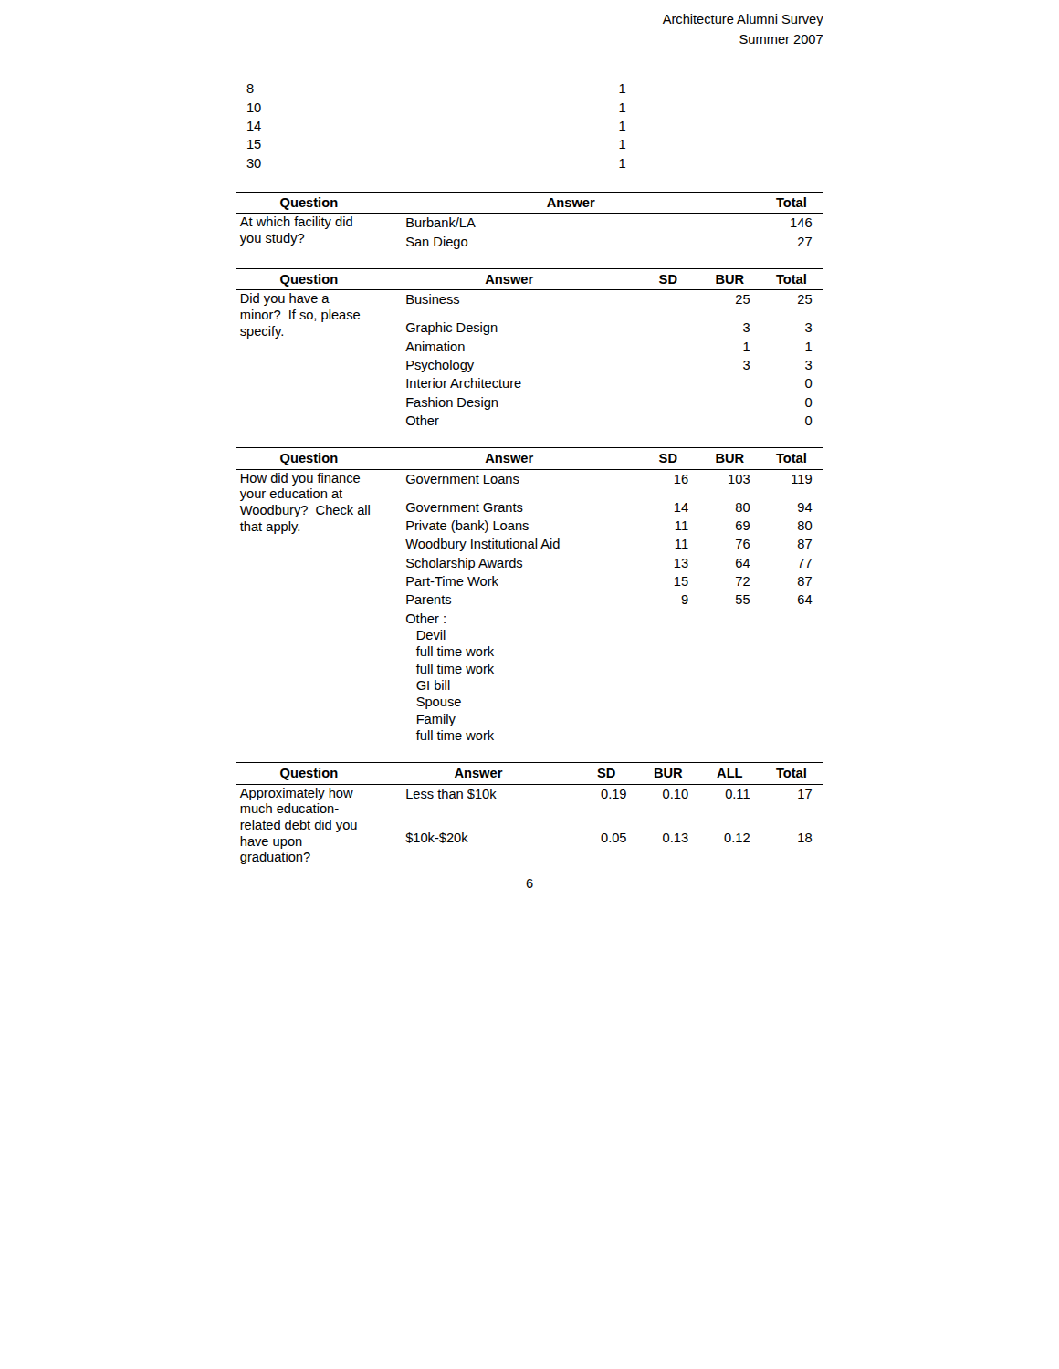Architecture Alumni Survey
Summer 2007
| 8 | | 1 | |
| 10 | | 1 | |
| 14 | | 1 | |
| 15 | | 1 | |
| 30 | | 1 | |
| Question | Answer | Total |
| --- | --- | --- |
| At which facility did you study? | Burbank/LA | 146 |
| San Diego | 27 |
| Question | Answer | SD | BUR | Total |
| --- | --- | --- | --- | --- |
| Did you have a minor? If so, please specify. | Business | | 25 | 25 |
| Graphic Design | | 3 | 3 |
| Animation | | 1 | 1 |
| Psychology | | 3 | 3 |
| Interior Architecture | | | 0 |
| Fashion Design | | | 0 |
| Other | | | 0 |
| Question | Answer | SD | BUR | Total |
| --- | --- | --- | --- | --- |
| How did you finance your education at Woodbury? Check all that apply. | Government Loans | 16 | 103 | 119 |
| Government Grants | 14 | 80 | 94 |
| Private (bank) Loans | 11 | 69 | 80 |
| Woodbury Institutional Aid | 11 | 76 | 87 |
| Scholarship Awards | 13 | 64 | 77 |
| Part-Time Work | 15 | 72 | 87 |
| Parents | 9 | 55 | 64 |
| Other : Devil full time work full time work GI bill Spouse Family full time work | | | |
| Question | Answer | SD | BUR | ALL | Total |
| --- | --- | --- | --- | --- | --- |
| Approximately how much education-related debt did you have upon graduation? | Less than $10k | 0.19 | 0.10 | 0.11 | 17 |
| $10k-$20k | 0.05 | 0.13 | 0.12 | 18 |
6